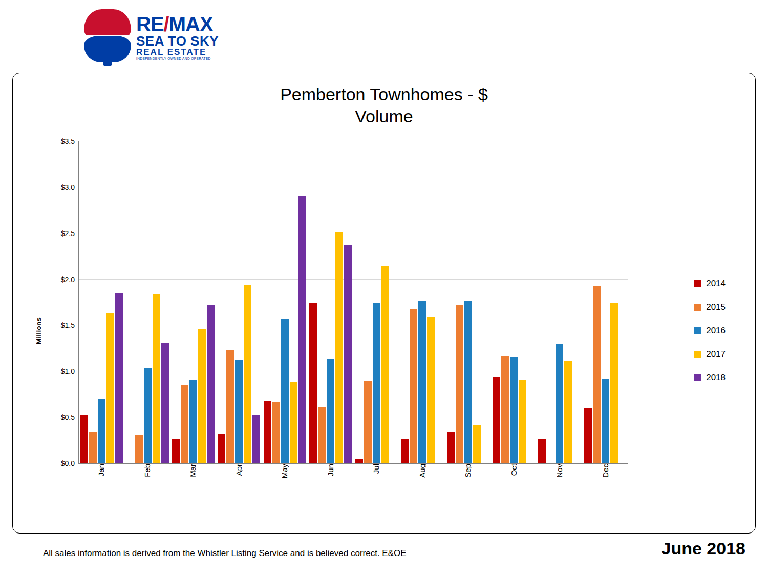RE/MAX
SEA TO SKY
REAL ESTATE
INDEPENDENTLY OWNED AND OPERATED
Pemberton Townhomes - $
Volume
Millions
$3.5
$3.0
$2.5
$2.0
$1.5
$1.0
$0.5
$0.0
Jan
Feb
Mar
Apr
May
Jun
Jul
Aug
Sep
Oct
Nov
Dec
2014
2015
2016
2017
2018
All sales information is derived from the Whistler Listing Service and is believed correct. E&OE
June 2018